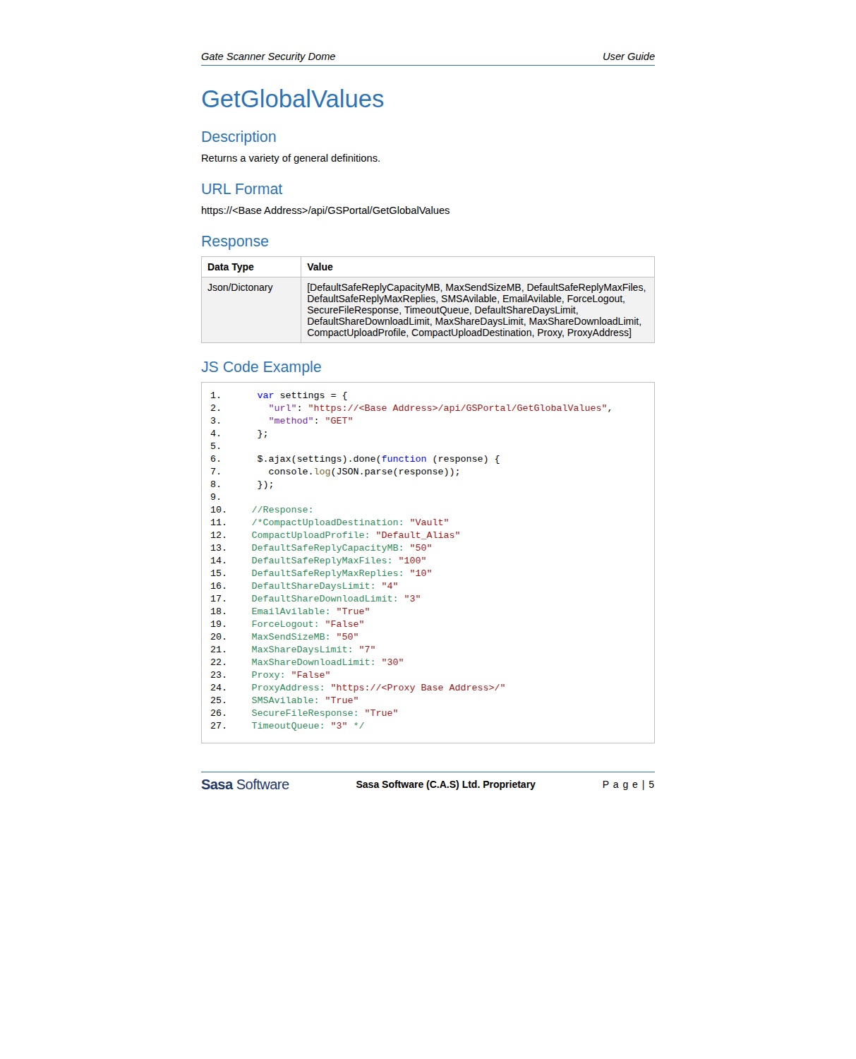Gate Scanner Security Dome User Guide
GetGlobalValues
Description
Returns a variety of general definitions.
URL Format
https://<Base Address>/api/GSPortal/GetGlobalValues
Response
| Data Type | Value |
| --- | --- |
| Json/Dictonary | [DefaultSafeReplyCapacityMB, MaxSendSizeMB, DefaultSafeReplyMaxFiles, DefaultSafeReplyMaxReplies, SMSAvilable, EmailAvilable, ForceLogout, SecureFileResponse, TimeoutQueue, DefaultShareDaysLimit, DefaultShareDownloadLimit, MaxShareDaysLimit, MaxShareDownloadLimit, CompactUploadProfile, CompactUploadDestination, Proxy, ProxyAddress] |
JS Code Example
1. var settings = { 2. "url": "https://<Base Address>/api/GSPortal/GetGlobalValues", 3. "method": "GET" 4. }; 5. 6. $.ajax(settings).done(function (response) { 7. console.log(JSON.parse(response)); 8. }); 9. 10. //Response: 11. /*CompactUploadDestination: "Vault" 12. CompactUploadProfile: "Default_Alias" 13. DefaultSafeReplyCapacityMB: "50" 14. DefaultSafeReplyMaxFiles: "100" 15. DefaultSafeReplyMaxReplies: "10" 16. DefaultShareDaysLimit: "4" 17. DefaultShareDownloadLimit: "3" 18. EmailAvilable: "True" 19. ForceLogout: "False" 20. MaxSendSizeMB: "50" 21. MaxShareDaysLimit: "7" 22. MaxShareDownloadLimit: "30" 23. Proxy: "False" 24. ProxyAddress: "https://<Proxy Base Address>/" 25. SMSAvilable: "True" 26. SecureFileResponse: "True" 27. TimeoutQueue: "3" */
Sasa Software Sasa Software (C.A.S) Ltd. Proprietary P a g e | 5